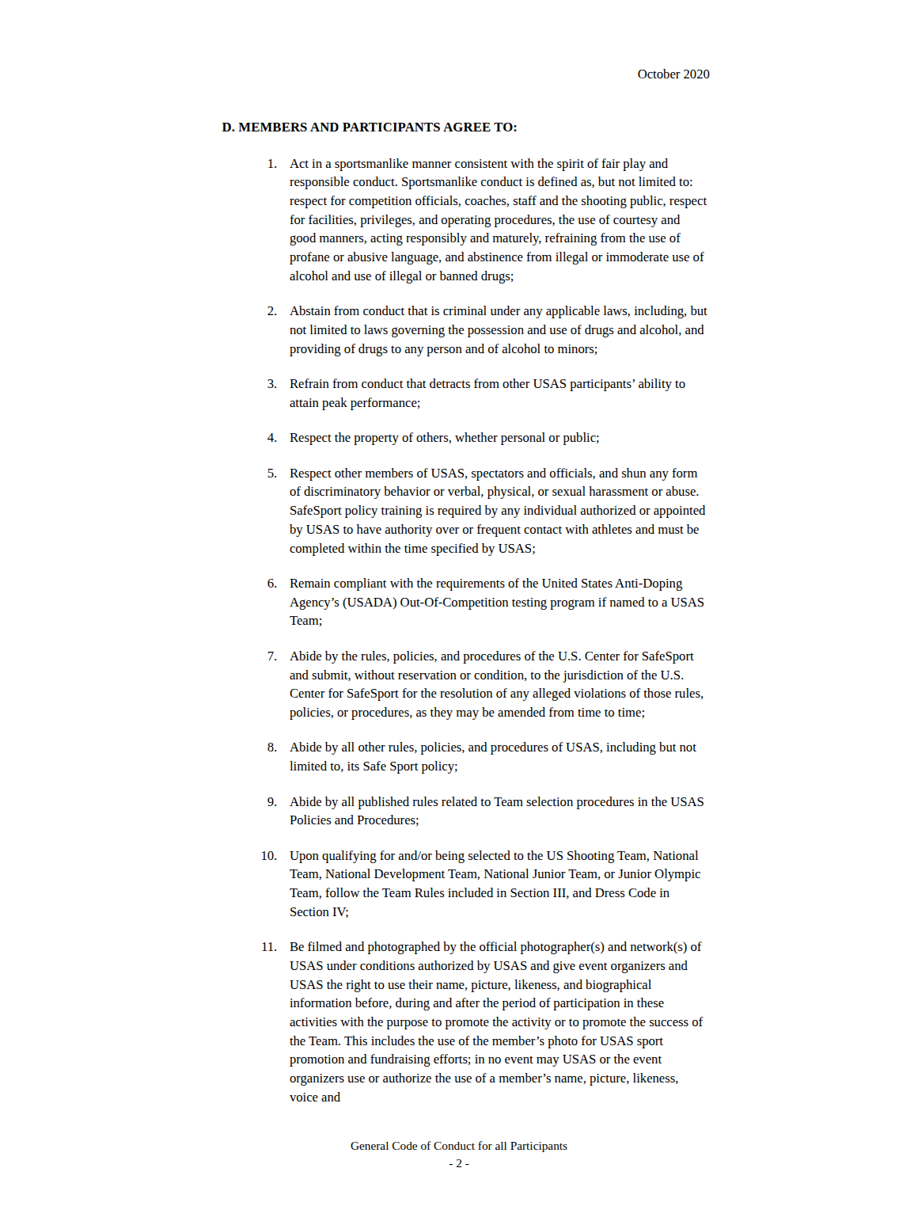October 2020
D. MEMBERS AND PARTICIPANTS AGREE TO:
Act in a sportsmanlike manner consistent with the spirit of fair play and responsible conduct. Sportsmanlike conduct is defined as, but not limited to: respect for competition officials, coaches, staff and the shooting public, respect for facilities, privileges, and operating procedures, the use of courtesy and good manners, acting responsibly and maturely, refraining from the use of profane or abusive language, and abstinence from illegal or immoderate use of alcohol and use of illegal or banned drugs;
Abstain from conduct that is criminal under any applicable laws, including, but not limited to laws governing the possession and use of drugs and alcohol, and providing of drugs to any person and of alcohol to minors;
Refrain from conduct that detracts from other USAS participants’ ability to attain peak performance;
Respect the property of others, whether personal or public;
Respect other members of USAS, spectators and officials, and shun any form of discriminatory behavior or verbal, physical, or sexual harassment or abuse. SafeSport policy training is required by any individual authorized or appointed by USAS to have authority over or frequent contact with athletes and must be completed within the time specified by USAS;
Remain compliant with the requirements of the United States Anti-Doping Agency’s (USADA) Out-Of-Competition testing program if named to a USAS Team;
Abide by the rules, policies, and procedures of the U.S. Center for SafeSport and submit, without reservation or condition, to the jurisdiction of the U.S. Center for SafeSport for the resolution of any alleged violations of those rules, policies, or procedures, as they may be amended from time to time;
Abide by all other rules, policies, and procedures of USAS, including but not limited to, its Safe Sport policy;
Abide by all published rules related to Team selection procedures in the USAS Policies and Procedures;
Upon qualifying for and/or being selected to the US Shooting Team, National Team, National Development Team, National Junior Team, or Junior Olympic Team, follow the Team Rules included in Section III, and Dress Code in Section IV;
Be filmed and photographed by the official photographer(s) and network(s) of USAS under conditions authorized by USAS and give event organizers and USAS the right to use their name, picture, likeness, and biographical information before, during and after the period of participation in these activities with the purpose to promote the activity or to promote the success of the Team. This includes the use of the member’s photo for USAS sport promotion and fundraising efforts; in no event may USAS or the event organizers use or authorize the use of a member’s name, picture, likeness, voice and
General Code of Conduct for all Participants
- 2 -